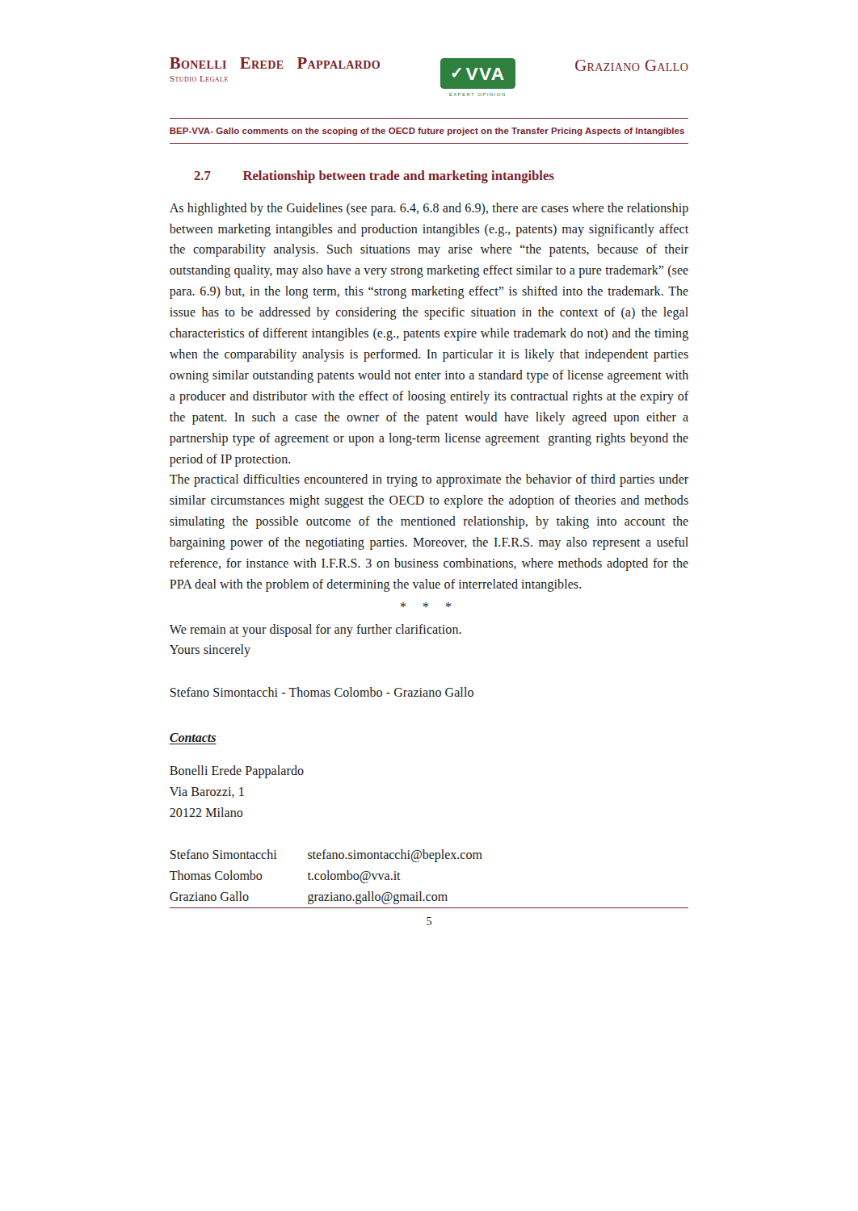Bonelli Erede Pappalardo
Studio Legale
✓VVA
Expert Opinion
Graziano Gallo
BEP-VVA- Gallo comments on the scoping of the OECD future project on the Transfer Pricing Aspects of Intangibles
2.7 Relationship between trade and marketing intangibles
As highlighted by the Guidelines (see para. 6.4, 6.8 and 6.9), there are cases where the relationship between marketing intangibles and production intangibles (e.g., patents) may significantly affect the comparability analysis. Such situations may arise where “the patents, because of their outstanding quality, may also have a very strong marketing effect similar to a pure trademark” (see para. 6.9) but, in the long term, this “strong marketing effect” is shifted into the trademark. The issue has to be addressed by considering the specific situation in the context of (a) the legal characteristics of different intangibles (e.g., patents expire while trademark do not) and the timing when the comparability analysis is performed. In particular it is likely that independent parties owning similar outstanding patents would not enter into a standard type of license agreement with a producer and distributor with the effect of loosing entirely its contractual rights at the expiry of the patent. In such a case the owner of the patent would have likely agreed upon either a partnership type of agreement or upon a long-term license agreement granting rights beyond the period of IP protection.
The practical difficulties encountered in trying to approximate the behavior of third parties under similar circumstances might suggest the OECD to explore the adoption of theories and methods simulating the possible outcome of the mentioned relationship, by taking into account the bargaining power of the negotiating parties. Moreover, the I.F.R.S. may also represent a useful reference, for instance with I.F.R.S. 3 on business combinations, where methods adopted for the PPA deal with the problem of determining the value of interrelated intangibles.
* * *
We remain at your disposal for any further clarification.
Yours sincerely
Stefano Simontacchi - Thomas Colombo - Graziano Gallo
Contacts
Bonelli Erede Pappalardo
Via Barozzi, 1
20122 Milano
| Stefano Simontacchi | stefano.simontacchi@beplex.com |
| Thomas Colombo | t.colombo@vva.it |
| Graziano Gallo | graziano.gallo@gmail.com |
5